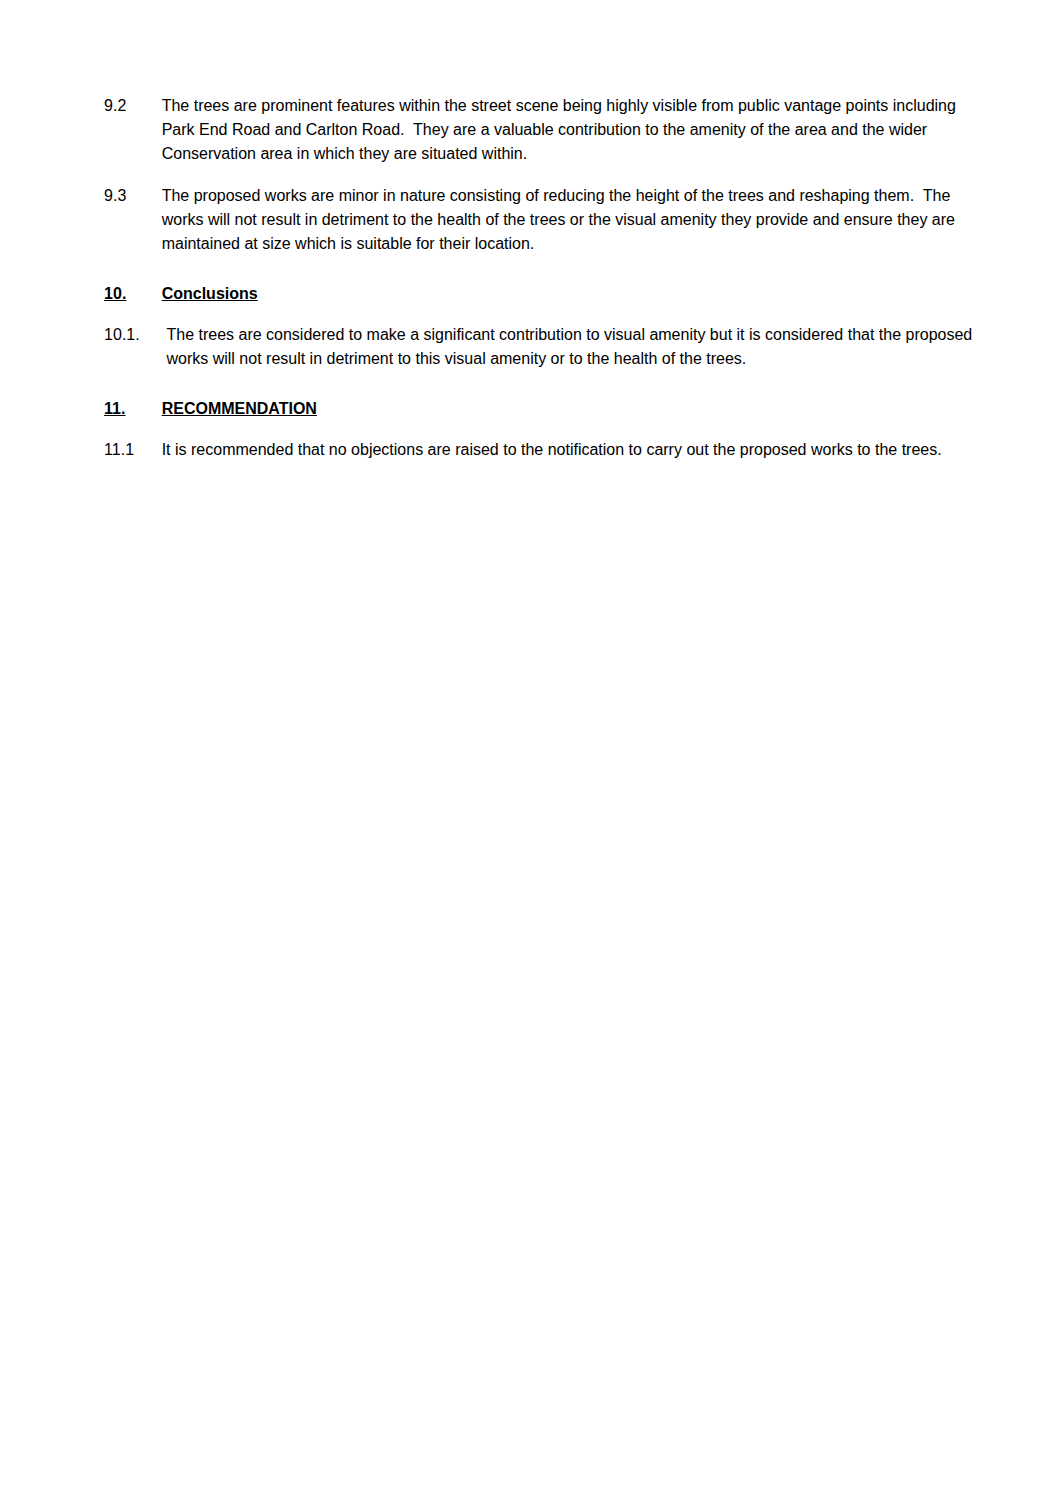9.2
The trees are prominent features within the street scene being highly visible from public vantage points including Park End Road and Carlton Road. They are a valuable contribution to the amenity of the area and the wider Conservation area in which they are situated within.
9.3
The proposed works are minor in nature consisting of reducing the height of the trees and reshaping them. The works will not result in detriment to the health of the trees or the visual amenity they provide and ensure they are maintained at size which is suitable for their location.
10. Conclusions
10.1.
The trees are considered to make a significant contribution to visual amenity but it is considered that the proposed works will not result in detriment to this visual amenity or to the health of the trees.
11. RECOMMENDATION
11.1
It is recommended that no objections are raised to the notification to carry out the proposed works to the trees.